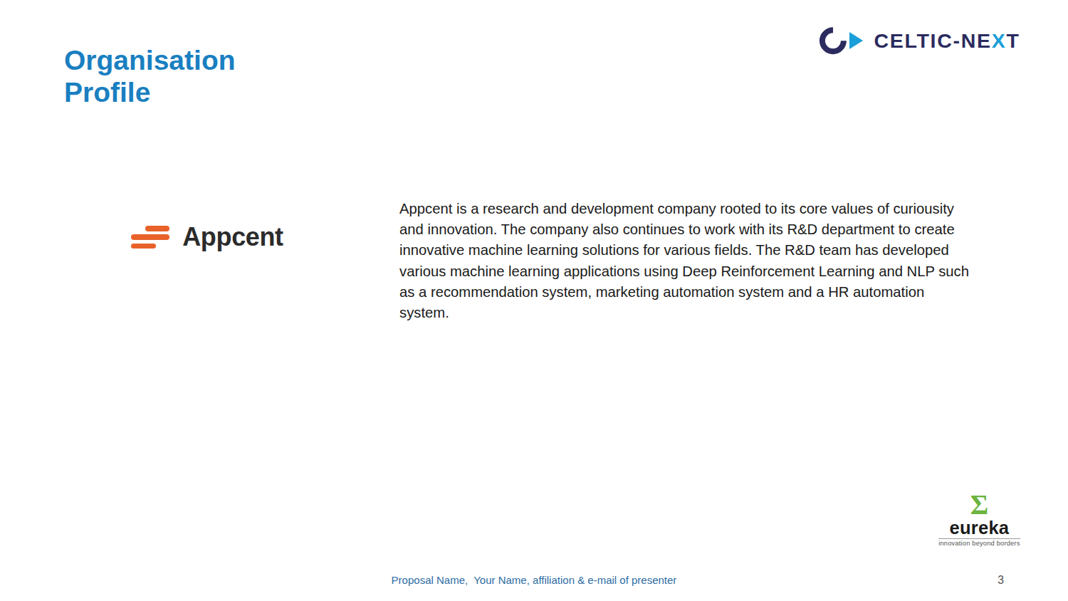Organisation
Profile
CELTIC-NEXT
Appcent
Appcent is a research and development company rooted to its core values of curiousity and innovation. The company also continues to work with its R&D department to create innovative machine learning solutions for various fields. The R&D team has developed various machine learning applications using Deep Reinforcement Learning and NLP such as a recommendation system, marketing automation system and a HR automation system.
Σ eureka innovation beyond borders
Proposal Name, Your Name, affiliation & e-mail of presenter 3